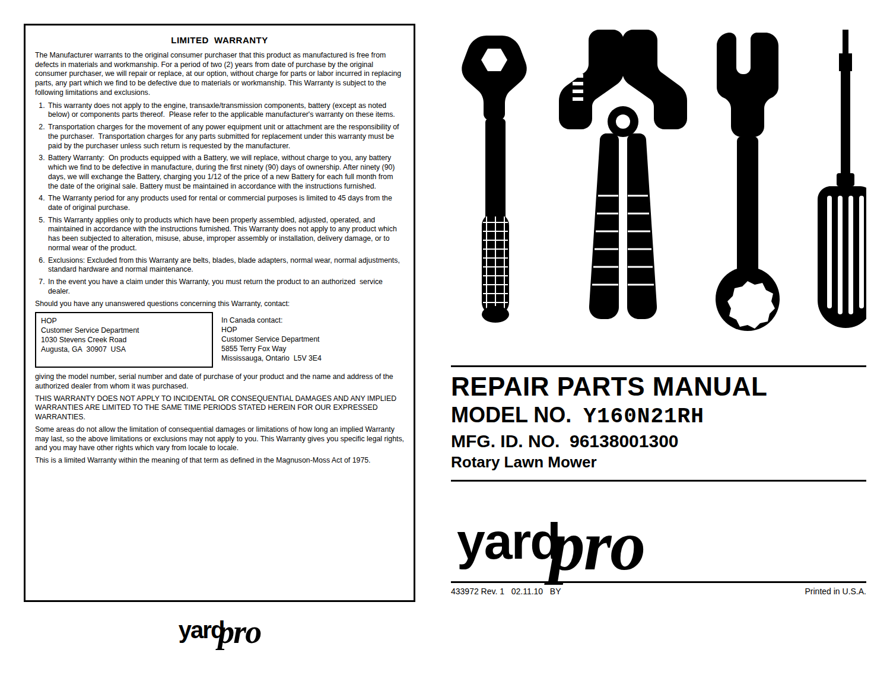LIMITED WARRANTY
The Manufacturer warrants to the original consumer purchaser that this product as manufactured is free from defects in materials and workmanship. For a period of two (2) years from date of purchase by the original consumer purchaser, we will repair or replace, at our option, without charge for parts or labor incurred in replacing parts, any part which we find to be defective due to materials or workmanship. This Warranty is subject to the following limitations and exclusions.
This warranty does not apply to the engine, transaxle/transmission components, battery (except as noted below) or components parts thereof. Please refer to the applicable manufacturer's warranty on these items.
Transportation charges for the movement of any power equipment unit or attachment are the responsibility of the purchaser. Transportation charges for any parts submitted for replacement under this warranty must be paid by the purchaser unless such return is requested by the manufacturer.
Battery Warranty: On products equipped with a Battery, we will replace, without charge to you, any battery which we find to be defective in manufacture, during the first ninety (90) days of ownership. After ninety (90) days, we will exchange the Battery, charging you 1/12 of the price of a new Battery for each full month from the date of the original sale. Battery must be maintained in accordance with the instructions furnished.
The Warranty period for any products used for rental or commercial purposes is limited to 45 days from the date of original purchase.
This Warranty applies only to products which have been properly assembled, adjusted, operated, and maintained in accordance with the instructions furnished. This Warranty does not apply to any product which has been subjected to alteration, misuse, abuse, improper assembly or installation, delivery damage, or to normal wear of the product.
Exclusions: Excluded from this Warranty are belts, blades, blade adapters, normal wear, normal adjustments, standard hardware and normal maintenance.
In the event you have a claim under this Warranty, you must return the product to an authorized service dealer.
Should you have any unanswered questions concerning this Warranty, contact:
| HOP Customer Service Department 1030 Stevens Creek Road Augusta, GA 30907 USA | In Canada contact: HOP Customer Service Department 5855 Terry Fox Way Mississauga, Ontario L5V 3E4 |
giving the model number, serial number and date of purchase of your product and the name and address of the authorized dealer from whom it was purchased.
THIS WARRANTY DOES NOT APPLY TO INCIDENTAL OR CONSEQUENTIAL DAMAGES AND ANY IMPLIED WARRANTIES ARE LIMITED TO THE SAME TIME PERIODS STATED HEREIN FOR OUR EXPRESSED WARRANTIES.
Some areas do not allow the limitation of consequential damages or limitations of how long an implied Warranty may last, so the above limitations or exclusions may not apply to you. This Warranty gives you specific legal rights, and you may have other rights which vary from locale to locale.
This is a limited Warranty within the meaning of that term as defined in the Magnuson-Moss Act of 1975.
yard pro
REPAIR PARTS MANUAL
MODEL NO. Y160N21RH
MFG. ID. NO. 96138001300
Rotary Lawn Mower
yard pro
433972 Rev. 1 02.11.10 BY Printed in U.S.A.